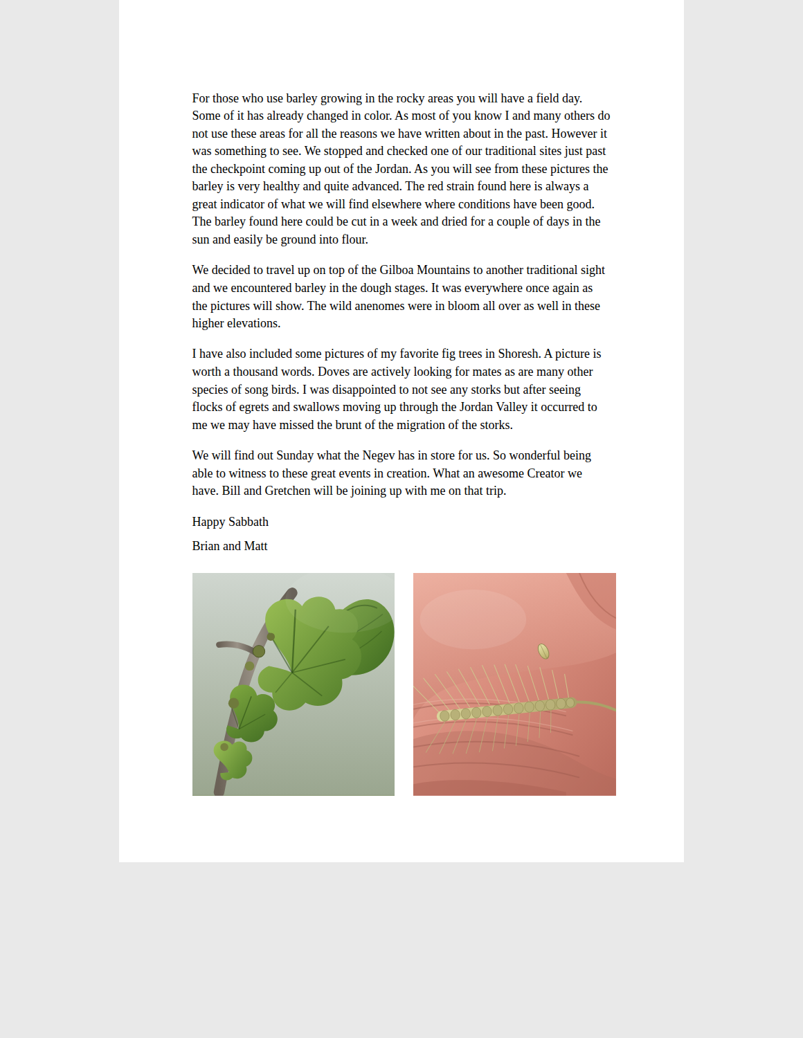For those who use barley growing in the rocky areas you will have a field day. Some of it has already changed in color. As most of you know I and many others do not use these areas for all the reasons we have written about in the past. However it was something to see. We stopped and checked one of our traditional sites just past the checkpoint coming up out of the Jordan. As you will see from these pictures the barley is very healthy and quite advanced. The red strain found here is always a great indicator of what we will find elsewhere where conditions have been good. The barley found here could be cut in a week and dried for a couple of days in the sun and easily be ground into flour.
We decided to travel up on top of the Gilboa Mountains to another traditional sight and we encountered barley in the dough stages. It was everywhere once again as the pictures will show. The wild anenomes were in bloom all over as well in these higher elevations.
I have also included some pictures of my favorite fig trees in Shoresh. A picture is worth a thousand words. Doves are actively looking for mates as are many other species of song birds. I was disappointed to not see any storks but after seeing flocks of egrets and swallows moving up through the Jordan Valley it occurred to me we may have missed the brunt of the migration of the storks.
We will find out Sunday what the Negev has in store for us. So wonderful being able to witness to these great events in creation. What an awesome Creator we have. Bill and Gretchen will be joining up with me on that trip.
Happy Sabbath
Brian and Matt